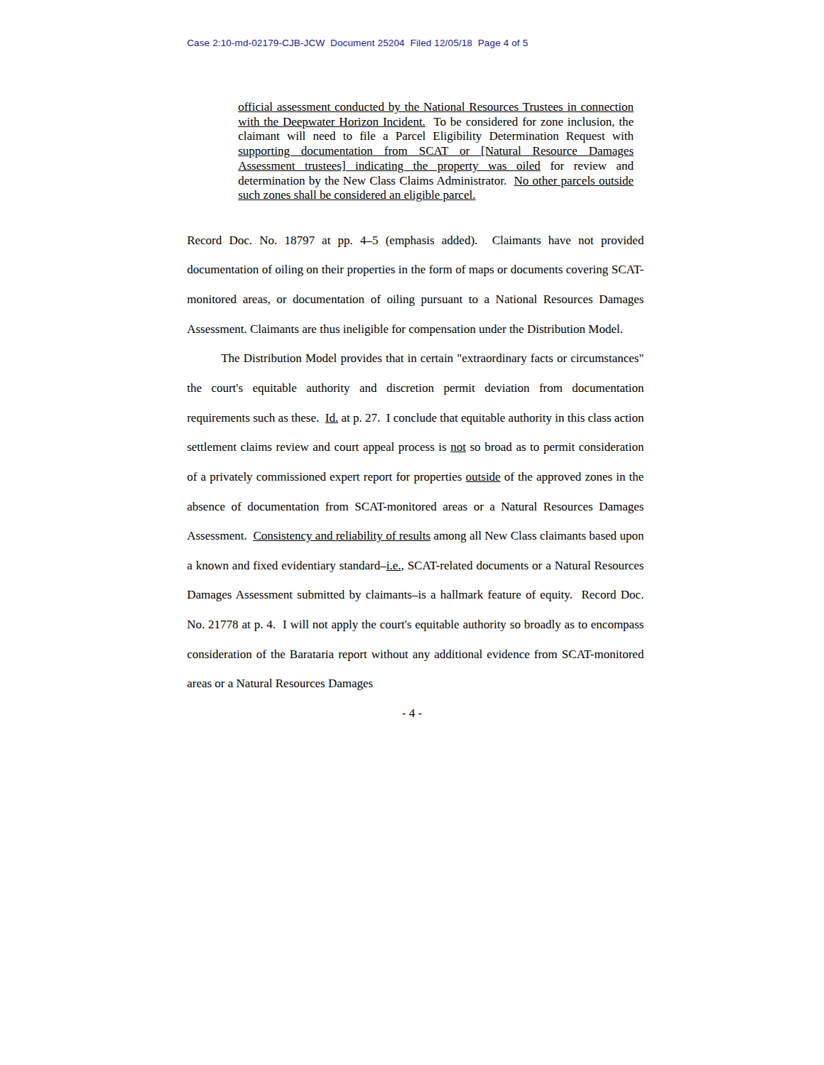Case 2:10-md-02179-CJB-JCW Document 25204 Filed 12/05/18 Page 4 of 5
official assessment conducted by the National Resources Trustees in connection with the Deepwater Horizon Incident. To be considered for zone inclusion, the claimant will need to file a Parcel Eligibility Determination Request with supporting documentation from SCAT or [Natural Resource Damages Assessment trustees] indicating the property was oiled for review and determination by the New Class Claims Administrator. No other parcels outside such zones shall be considered an eligible parcel.
Record Doc. No. 18797 at pp. 4–5 (emphasis added). Claimants have not provided documentation of oiling on their properties in the form of maps or documents covering SCAT-monitored areas, or documentation of oiling pursuant to a National Resources Damages Assessment. Claimants are thus ineligible for compensation under the Distribution Model.
The Distribution Model provides that in certain "extraordinary facts or circumstances" the court's equitable authority and discretion permit deviation from documentation requirements such as these. Id. at p. 27. I conclude that equitable authority in this class action settlement claims review and court appeal process is not so broad as to permit consideration of a privately commissioned expert report for properties outside of the approved zones in the absence of documentation from SCAT-monitored areas or a Natural Resources Damages Assessment. Consistency and reliability of results among all New Class claimants based upon a known and fixed evidentiary standard–i.e., SCAT-related documents or a Natural Resources Damages Assessment submitted by claimants–is a hallmark feature of equity. Record Doc. No. 21778 at p. 4. I will not apply the court's equitable authority so broadly as to encompass consideration of the Barataria report without any additional evidence from SCAT-monitored areas or a Natural Resources Damages
- 4 -